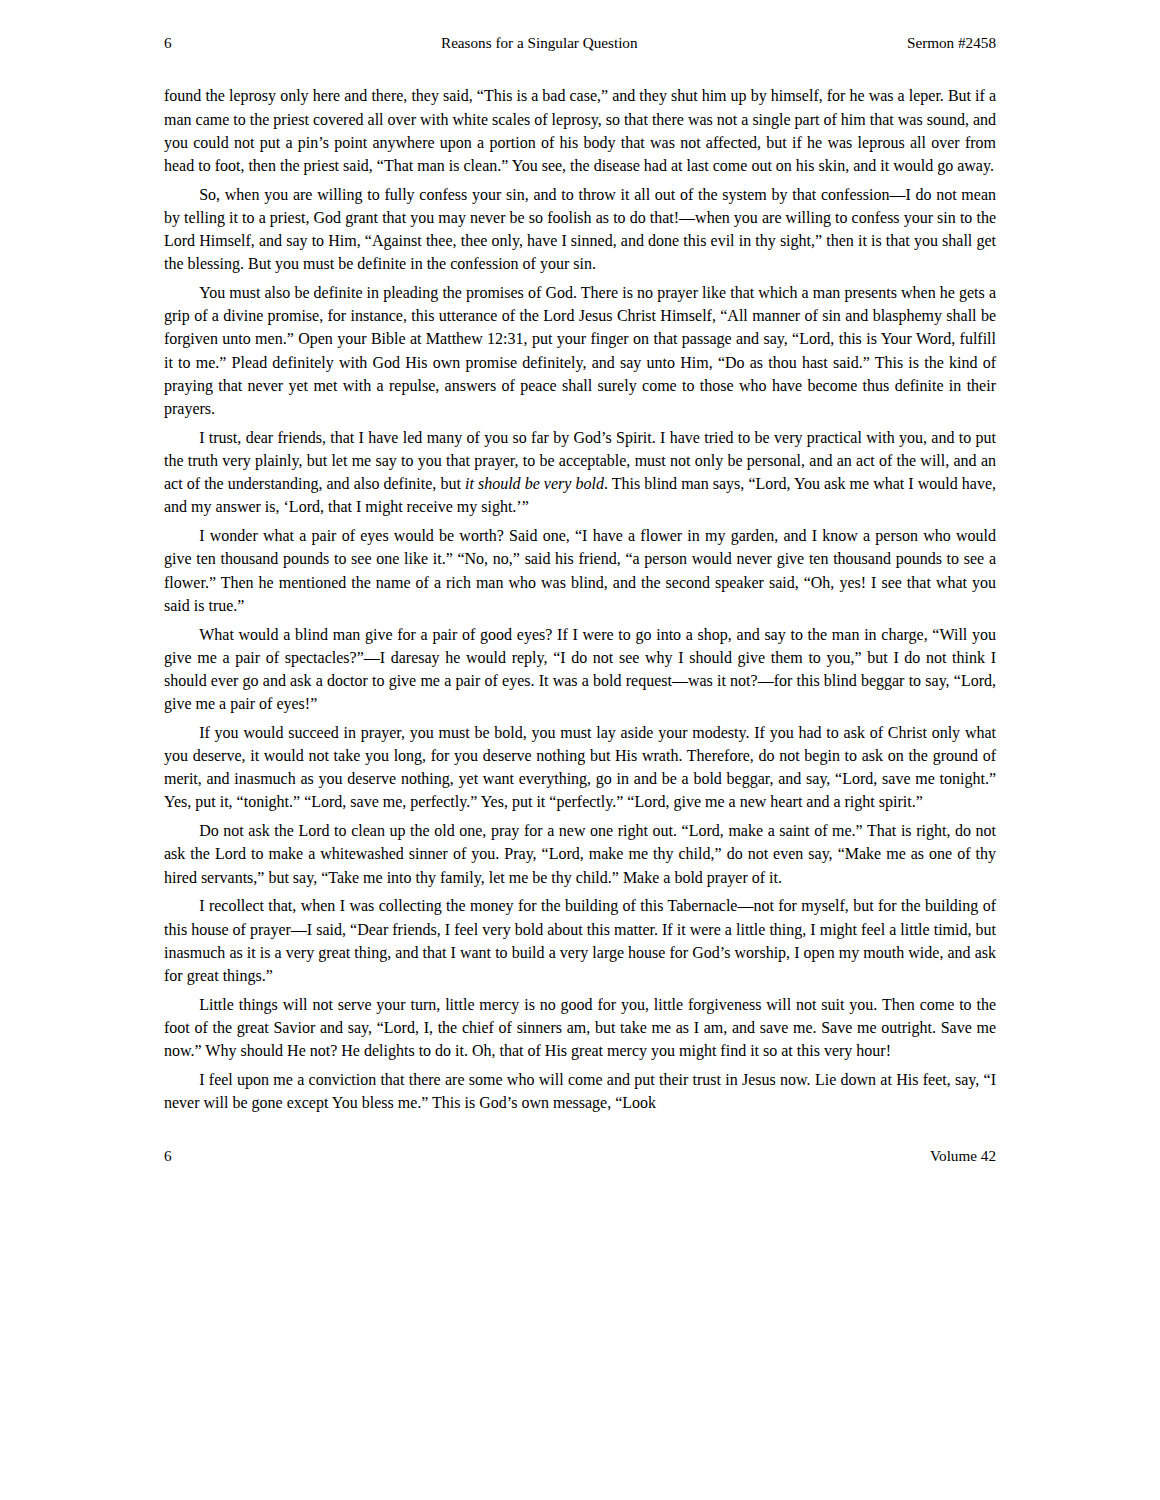6 Reasons for a Singular Question Sermon #2458
found the leprosy only here and there, they said, “This is a bad case,” and they shut him up by himself, for he was a leper. But if a man came to the priest covered all over with white scales of leprosy, so that there was not a single part of him that was sound, and you could not put a pin’s point anywhere upon a portion of his body that was not affected, but if he was leprous all over from head to foot, then the priest said, “That man is clean.” You see, the disease had at last come out on his skin, and it would go away.
So, when you are willing to fully confess your sin, and to throw it all out of the system by that confession—I do not mean by telling it to a priest, God grant that you may never be so foolish as to do that!—when you are willing to confess your sin to the Lord Himself, and say to Him, “Against thee, thee only, have I sinned, and done this evil in thy sight,” then it is that you shall get the blessing. But you must be definite in the confession of your sin.
You must also be definite in pleading the promises of God. There is no prayer like that which a man presents when he gets a grip of a divine promise, for instance, this utterance of the Lord Jesus Christ Himself, “All manner of sin and blasphemy shall be forgiven unto men.” Open your Bible at Matthew 12:31, put your finger on that passage and say, “Lord, this is Your Word, fulfill it to me.” Plead definitely with God His own promise definitely, and say unto Him, “Do as thou hast said.” This is the kind of praying that never yet met with a repulse, answers of peace shall surely come to those who have become thus definite in their prayers.
I trust, dear friends, that I have led many of you so far by God’s Spirit. I have tried to be very practical with you, and to put the truth very plainly, but let me say to you that prayer, to be acceptable, must not only be personal, and an act of the will, and an act of the understanding, and also definite, but it should be very bold. This blind man says, “Lord, You ask me what I would have, and my answer is, ‘Lord, that I might receive my sight.’”
I wonder what a pair of eyes would be worth? Said one, “I have a flower in my garden, and I know a person who would give ten thousand pounds to see one like it.” “No, no,” said his friend, “a person would never give ten thousand pounds to see a flower.” Then he mentioned the name of a rich man who was blind, and the second speaker said, “Oh, yes! I see that what you said is true.”
What would a blind man give for a pair of good eyes? If I were to go into a shop, and say to the man in charge, “Will you give me a pair of spectacles?”—I daresay he would reply, “I do not see why I should give them to you,” but I do not think I should ever go and ask a doctor to give me a pair of eyes. It was a bold request—was it not?—for this blind beggar to say, “Lord, give me a pair of eyes!”
If you would succeed in prayer, you must be bold, you must lay aside your modesty. If you had to ask of Christ only what you deserve, it would not take you long, for you deserve nothing but His wrath. Therefore, do not begin to ask on the ground of merit, and inasmuch as you deserve nothing, yet want everything, go in and be a bold beggar, and say, “Lord, save me tonight.” Yes, put it, “tonight.” “Lord, save me, perfectly.” Yes, put it “perfectly.” “Lord, give me a new heart and a right spirit.”
Do not ask the Lord to clean up the old one, pray for a new one right out. “Lord, make a saint of me.” That is right, do not ask the Lord to make a whitewashed sinner of you. Pray, “Lord, make me thy child,” do not even say, “Make me as one of thy hired servants,” but say, “Take me into thy family, let me be thy child.” Make a bold prayer of it.
I recollect that, when I was collecting the money for the building of this Tabernacle—not for myself, but for the building of this house of prayer—I said, “Dear friends, I feel very bold about this matter. If it were a little thing, I might feel a little timid, but inasmuch as it is a very great thing, and that I want to build a very large house for God’s worship, I open my mouth wide, and ask for great things.”
Little things will not serve your turn, little mercy is no good for you, little forgiveness will not suit you. Then come to the foot of the great Savior and say, “Lord, I, the chief of sinners am, but take me as I am, and save me. Save me outright. Save me now.” Why should He not? He delights to do it. Oh, that of His great mercy you might find it so at this very hour!
I feel upon me a conviction that there are some who will come and put their trust in Jesus now. Lie down at His feet, say, “I never will be gone except You bless me.” This is God’s own message, “Look
6 Volume 42